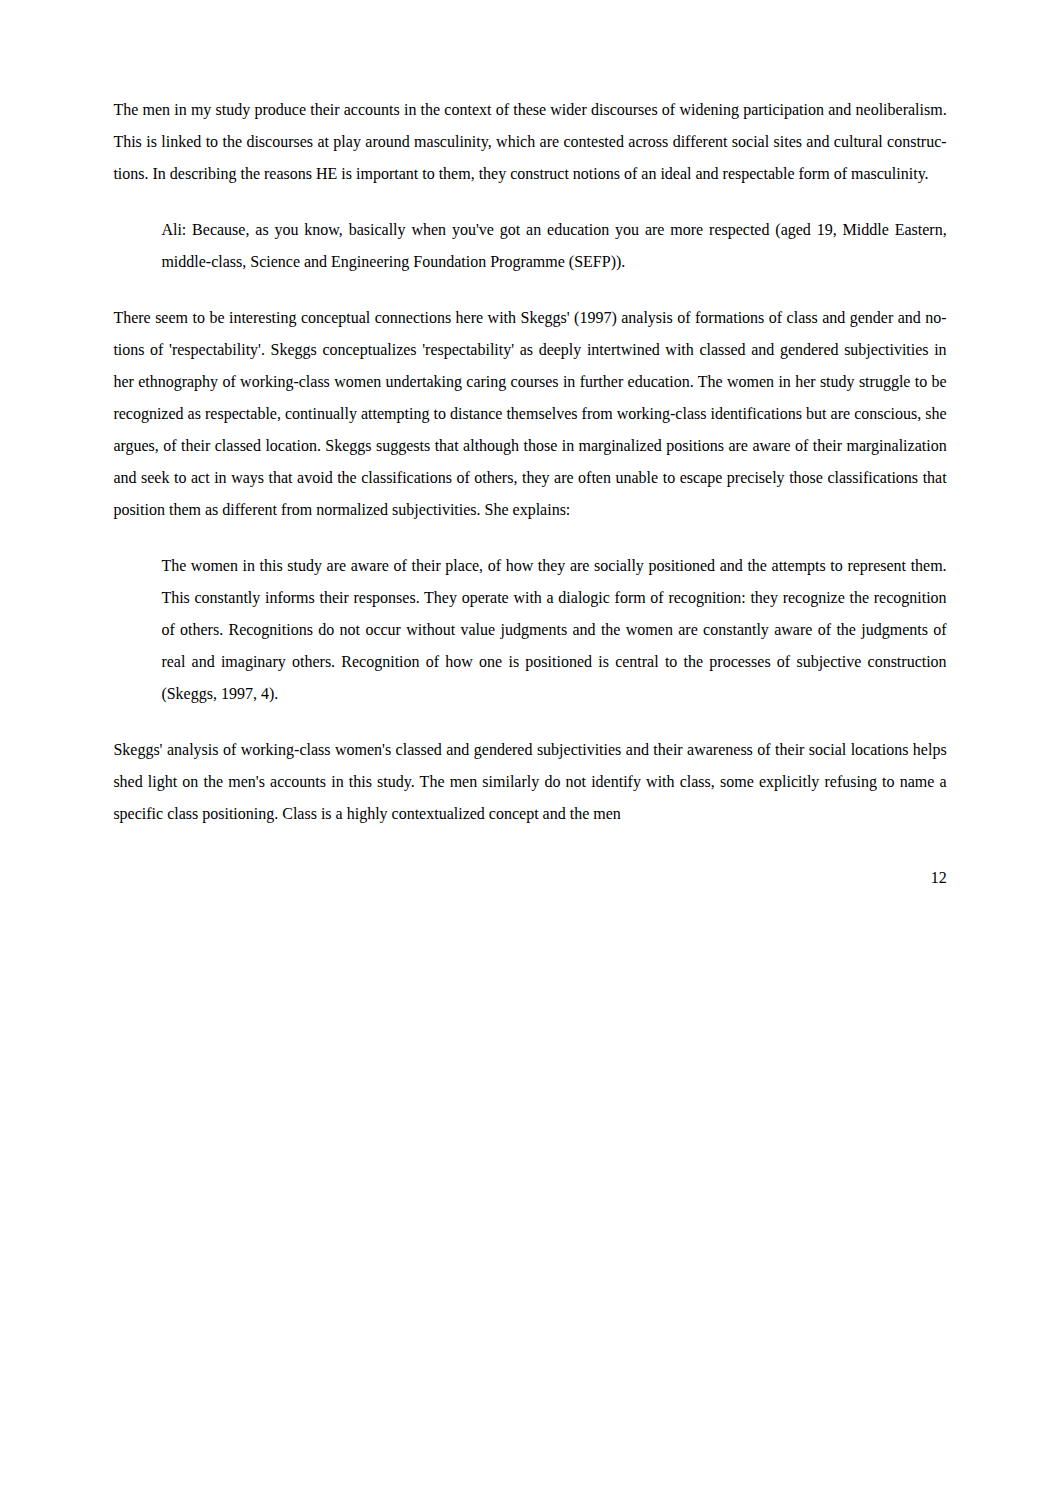The men in my study produce their accounts in the context of these wider discourses of widening participation and neoliberalism. This is linked to the discourses at play around masculinity, which are contested across different social sites and cultural constructions. In describing the reasons HE is important to them, they construct notions of an ideal and respectable form of masculinity.
Ali: Because, as you know, basically when you've got an education you are more respected (aged 19, Middle Eastern, middle-class, Science and Engineering Foundation Programme (SEFP)).
There seem to be interesting conceptual connections here with Skeggs' (1997) analysis of formations of class and gender and notions of 'respectability'. Skeggs conceptualizes 'respectability' as deeply intertwined with classed and gendered subjectivities in her ethnography of working-class women undertaking caring courses in further education. The women in her study struggle to be recognized as respectable, continually attempting to distance themselves from working-class identifications but are conscious, she argues, of their classed location. Skeggs suggests that although those in marginalized positions are aware of their marginalization and seek to act in ways that avoid the classifications of others, they are often unable to escape precisely those classifications that position them as different from normalized subjectivities. She explains:
The women in this study are aware of their place, of how they are socially positioned and the attempts to represent them. This constantly informs their responses. They operate with a dialogic form of recognition: they recognize the recognition of others. Recognitions do not occur without value judgments and the women are constantly aware of the judgments of real and imaginary others. Recognition of how one is positioned is central to the processes of subjective construction (Skeggs, 1997, 4).
Skeggs' analysis of working-class women's classed and gendered subjectivities and their awareness of their social locations helps shed light on the men's accounts in this study. The men similarly do not identify with class, some explicitly refusing to name a specific class positioning. Class is a highly contextualized concept and the men
12